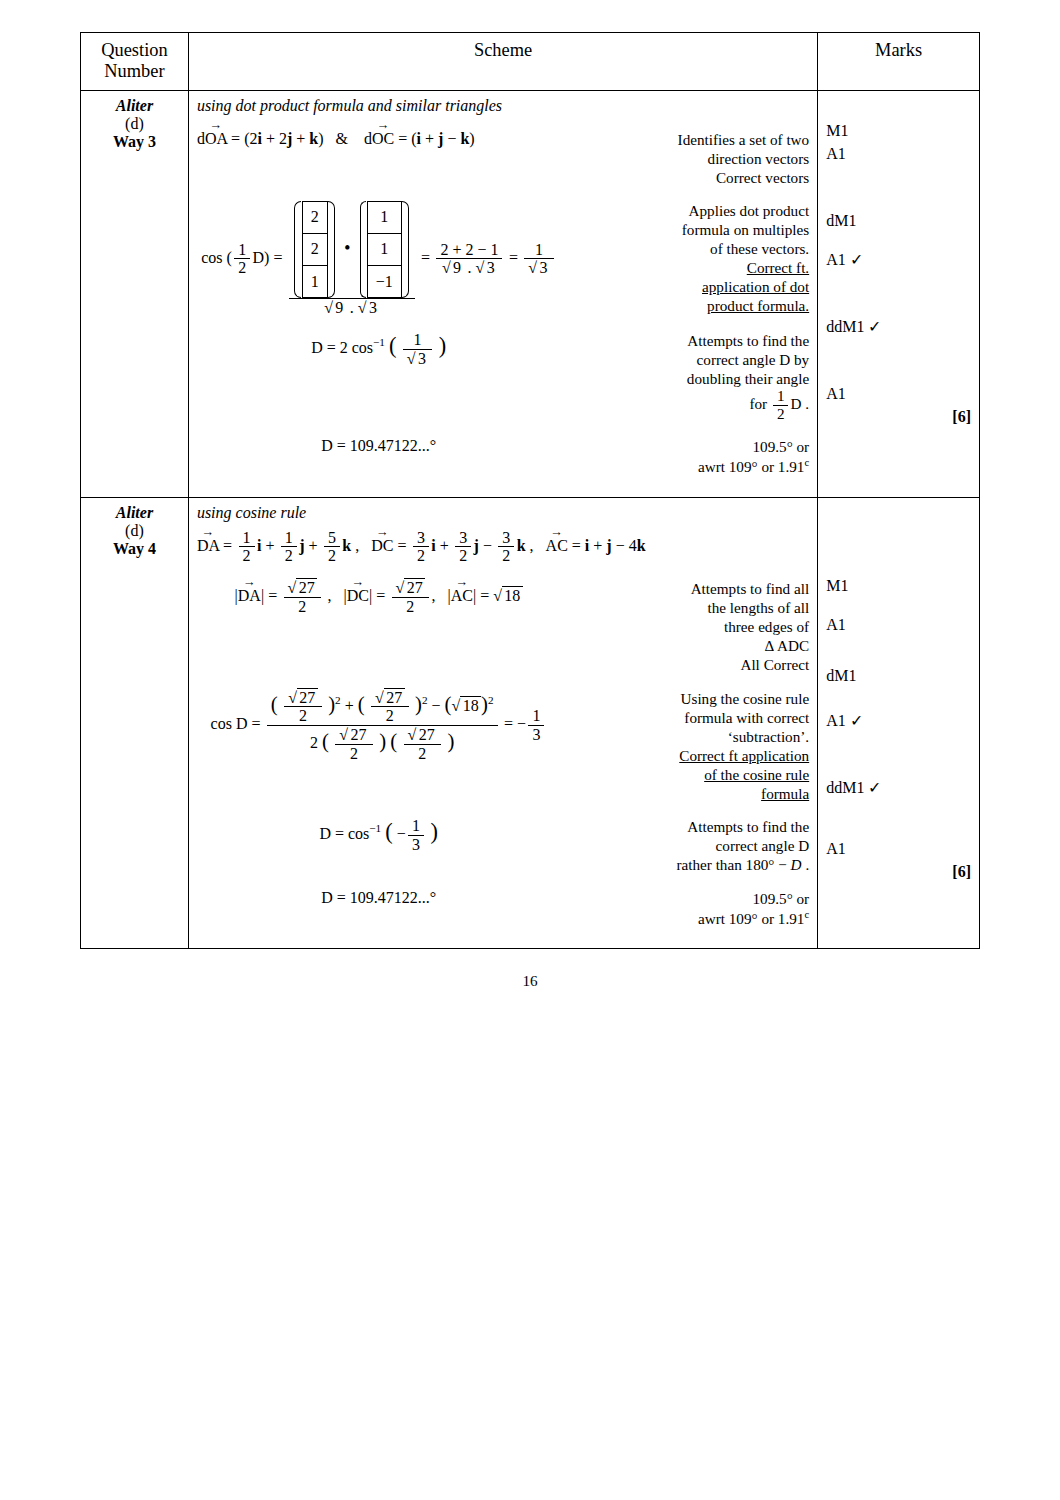| Question Number | Scheme | Marks |
| --- | --- | --- |
| Aliter (d) Way 3 | using dot product formula and similar triangles d OA = (2 i + 2 j + k ) & d OC = ( i + j − k ) Identifies a set of two direction vectors Correct vectors cos ( 1 2 D) = / 2 / / 2 / / 1 / • / 1 / / 1 / / −1 / √ 9 . √ 3 = 2 + 2 − 1 √ 9 . √ 3 = 1 √ 3 Applies dot product formula on multiples of these vectors. Correct ft. application of dot product formula. D = 2 cos −1 ( 1 √ 3 ) Attempts to find the correct angle D by doubling their angle for 1 2 D . D = 109.47122...° 109.5° or awrt 109° or 1.91 c | M1 A1 dM1 A1 ddM1 A1 [6] |
| Aliter (d) Way 4 | using cosine rule DA = 1 2 i + 1 2 j + 5 2 k , DC = 3 2 i + 3 2 j − 3 2 k , AC = i + j − 4 k / DA / = √ 27 2 , / DC / = √ 27 2 , / AC / = √ 18 Attempts to find all the lengths of all three edges of Δ ADC All Correct cos D = ( √ 27 2 ) 2 + ( √ 27 2 ) 2 − ( √ 18 ) 2 2 ( √ 27 2 ) ( √ 27 2 ) = − 1 3 Using the cosine rule formula with correct ‘subtraction’. Correct ft application of the cosine rule formula D = cos −1 ( − 1 3 ) Attempts to find the correct angle D rather than 180° − D . D = 109.47122...° 109.5° or awrt 109° or 1.91 c | M1 A1 dM1 A1 ddM1 A1 [6] |
16